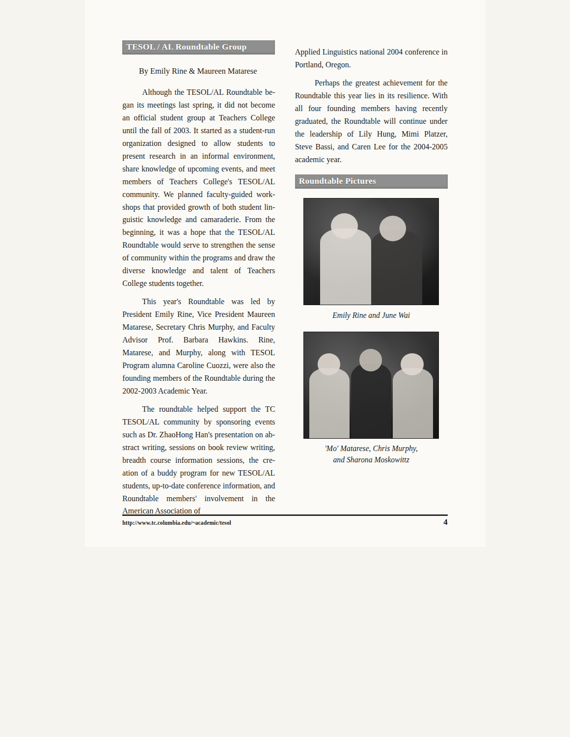TESOL / AL Roundtable Group
By Emily Rine & Maureen Matarese
Although the TESOL/AL Roundtable began its meetings last spring, it did not become an official student group at Teachers College until the fall of 2003. It started as a student-run organization designed to allow students to present research in an informal environment, share knowledge of upcoming events, and meet members of Teachers College's TESOL/AL community. We planned faculty-guided workshops that provided growth of both student linguistic knowledge and camaraderie. From the beginning, it was a hope that the TESOL/AL Roundtable would serve to strengthen the sense of community within the programs and draw the diverse knowledge and talent of Teachers College students together.
This year's Roundtable was led by President Emily Rine, Vice President Maureen Matarese, Secretary Chris Murphy, and Faculty Advisor Prof. Barbara Hawkins. Rine, Matarese, and Murphy, along with TESOL Program alumna Caroline Cuozzi, were also the founding members of the Roundtable during the 2002-2003 Academic Year.
The roundtable helped support the TC TESOL/AL community by sponsoring events such as Dr. ZhaoHong Han's presentation on abstract writing, sessions on book review writing, breadth course information sessions, the creation of a buddy program for new TESOL/AL students, up-to-date conference information, and Roundtable members' involvement in the American Association of
Applied Linguistics national 2004 conference in Portland, Oregon.
Perhaps the greatest achievement for the Roundtable this year lies in its resilience. With all four founding members having recently graduated, the Roundtable will continue under the leadership of Lily Hung, Mimi Platzer, Steve Bassi, and Caren Lee for the 2004-2005 academic year.
Roundtable Pictures
Emily Rine and June Wai
'Mo' Matarese, Chris Murphy,
and Sharona Moskowittz
http://www.tc.columbia.edu/~academic/tesol 4